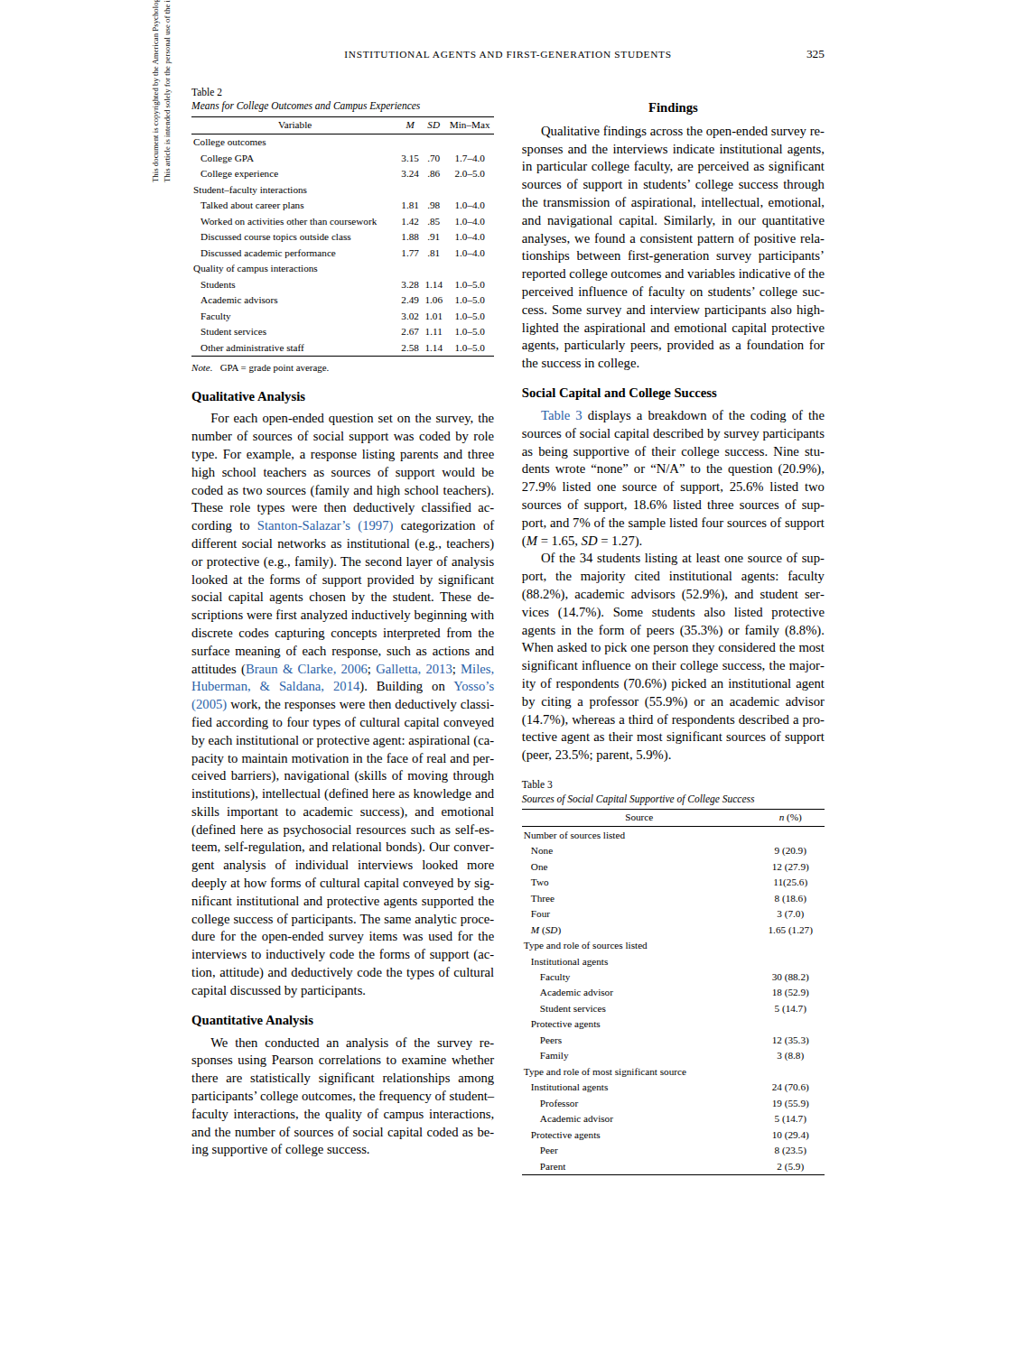INSTITUTIONAL AGENTS AND FIRST-GENERATION STUDENTS 325
This document is copyrighted by the American Psychological Association or one of its allied publishers.
This article is intended solely for the personal use of the individual user and is not to be disseminated broadly.
Table 2
Means for College Outcomes and Campus Experiences
| Variable | M | SD | Min–Max |
| --- | --- | --- | --- |
| College outcomes | | | |
| College GPA | 3.15 | .70 | 1.7–4.0 |
| College experience | 3.24 | .86 | 2.0–5.0 |
| Student–faculty interactions | | | |
| Talked about career plans | 1.81 | .98 | 1.0–4.0 |
| Worked on activities other than coursework | 1.42 | .85 | 1.0–4.0 |
| Discussed course topics outside class | 1.88 | .91 | 1.0–4.0 |
| Discussed academic performance | 1.77 | .81 | 1.0–4.0 |
| Quality of campus interactions | | | |
| Students | 3.28 | 1.14 | 1.0–5.0 |
| Academic advisors | 2.49 | 1.06 | 1.0–5.0 |
| Faculty | 3.02 | 1.01 | 1.0–5.0 |
| Student services | 2.67 | 1.11 | 1.0–5.0 |
| Other administrative staff | 2.58 | 1.14 | 1.0–5.0 |
Note. GPA = grade point average.
Qualitative Analysis
For each open-ended question set on the survey, the number of sources of social support was coded by role type. For example, a response listing parents and three high school teachers as sources of support would be coded as two sources (family and high school teachers). These role types were then deductively classified according to Stanton-Salazar’s (1997) categorization of different social networks as institutional (e.g., teachers) or protective (e.g., family). The second layer of analysis looked at the forms of support provided by significant social capital agents chosen by the student. These descriptions were first analyzed inductively beginning with discrete codes capturing concepts interpreted from the surface meaning of each response, such as actions and attitudes (Braun & Clarke, 2006; Galletta, 2013; Miles, Huberman, & Saldana, 2014). Building on Yosso’s (2005) work, the responses were then deductively classified according to four types of cultural capital conveyed by each institutional or protective agent: aspirational (capacity to maintain motivation in the face of real and perceived barriers), navigational (skills of moving through institutions), intellectual (defined here as knowledge and skills important to academic success), and emotional (defined here as psychosocial resources such as self-esteem, self-regulation, and relational bonds). Our convergent analysis of individual interviews looked more deeply at how forms of cultural capital conveyed by significant institutional and protective agents supported the college success of participants. The same analytic procedure for the open-ended survey items was used for the interviews to inductively code the forms of support (action, attitude) and deductively code the types of cultural capital discussed by participants.
Quantitative Analysis
We then conducted an analysis of the survey responses using Pearson correlations to examine whether there are statistically significant relationships among participants’ college outcomes, the frequency of student–faculty interactions, the quality of campus interactions, and the number of sources of social capital coded as being supportive of college success.
Findings
Qualitative findings across the open-ended survey responses and the interviews indicate institutional agents, in particular college faculty, are perceived as significant sources of support in students’ college success through the transmission of aspirational, intellectual, emotional, and navigational capital. Similarly, in our quantitative analyses, we found a consistent pattern of positive relationships between first-generation survey participants’ reported college outcomes and variables indicative of the perceived influence of faculty on students’ college success. Some survey and interview participants also highlighted the aspirational and emotional capital protective agents, particularly peers, provided as a foundation for the success in college.
Social Capital and College Success
Table 3 displays a breakdown of the coding of the sources of social capital described by survey participants as being supportive of their college success. Nine students wrote “none” or “N/A” to the question (20.9%), 27.9% listed one source of support, 25.6% listed two sources of support, 18.6% listed three sources of support, and 7% of the sample listed four sources of support (M = 1.65, SD = 1.27).
Of the 34 students listing at least one source of support, the majority cited institutional agents: faculty (88.2%), academic advisors (52.9%), and student services (14.7%). Some students also listed protective agents in the form of peers (35.3%) or family (8.8%). When asked to pick one person they considered the most significant influence on their college success, the majority of respondents (70.6%) picked an institutional agent by citing a professor (55.9%) or an academic advisor (14.7%), whereas a third of respondents described a protective agent as their most significant sources of support (peer, 23.5%; parent, 5.9%).
Table 3
Sources of Social Capital Supportive of College Success
| Source | n (%) |
| --- | --- |
| Number of sources listed | |
| None | 9 (20.9) |
| One | 12 (27.9) |
| Two | 11(25.6) |
| Three | 8 (18.6) |
| Four | 3 (7.0) |
| M ( SD ) | 1.65 (1.27) |
| Type and role of sources listed | |
| Institutional agents | |
| Faculty | 30 (88.2) |
| Academic advisor | 18 (52.9) |
| Student services | 5 (14.7) |
| Protective agents | |
| Peers | 12 (35.3) |
| Family | 3 (8.8) |
| Type and role of most significant source | |
| Institutional agents | 24 (70.6) |
| Professor | 19 (55.9) |
| Academic advisor | 5 (14.7) |
| Protective agents | 10 (29.4) |
| Peer | 8 (23.5) |
| Parent | 2 (5.9) |